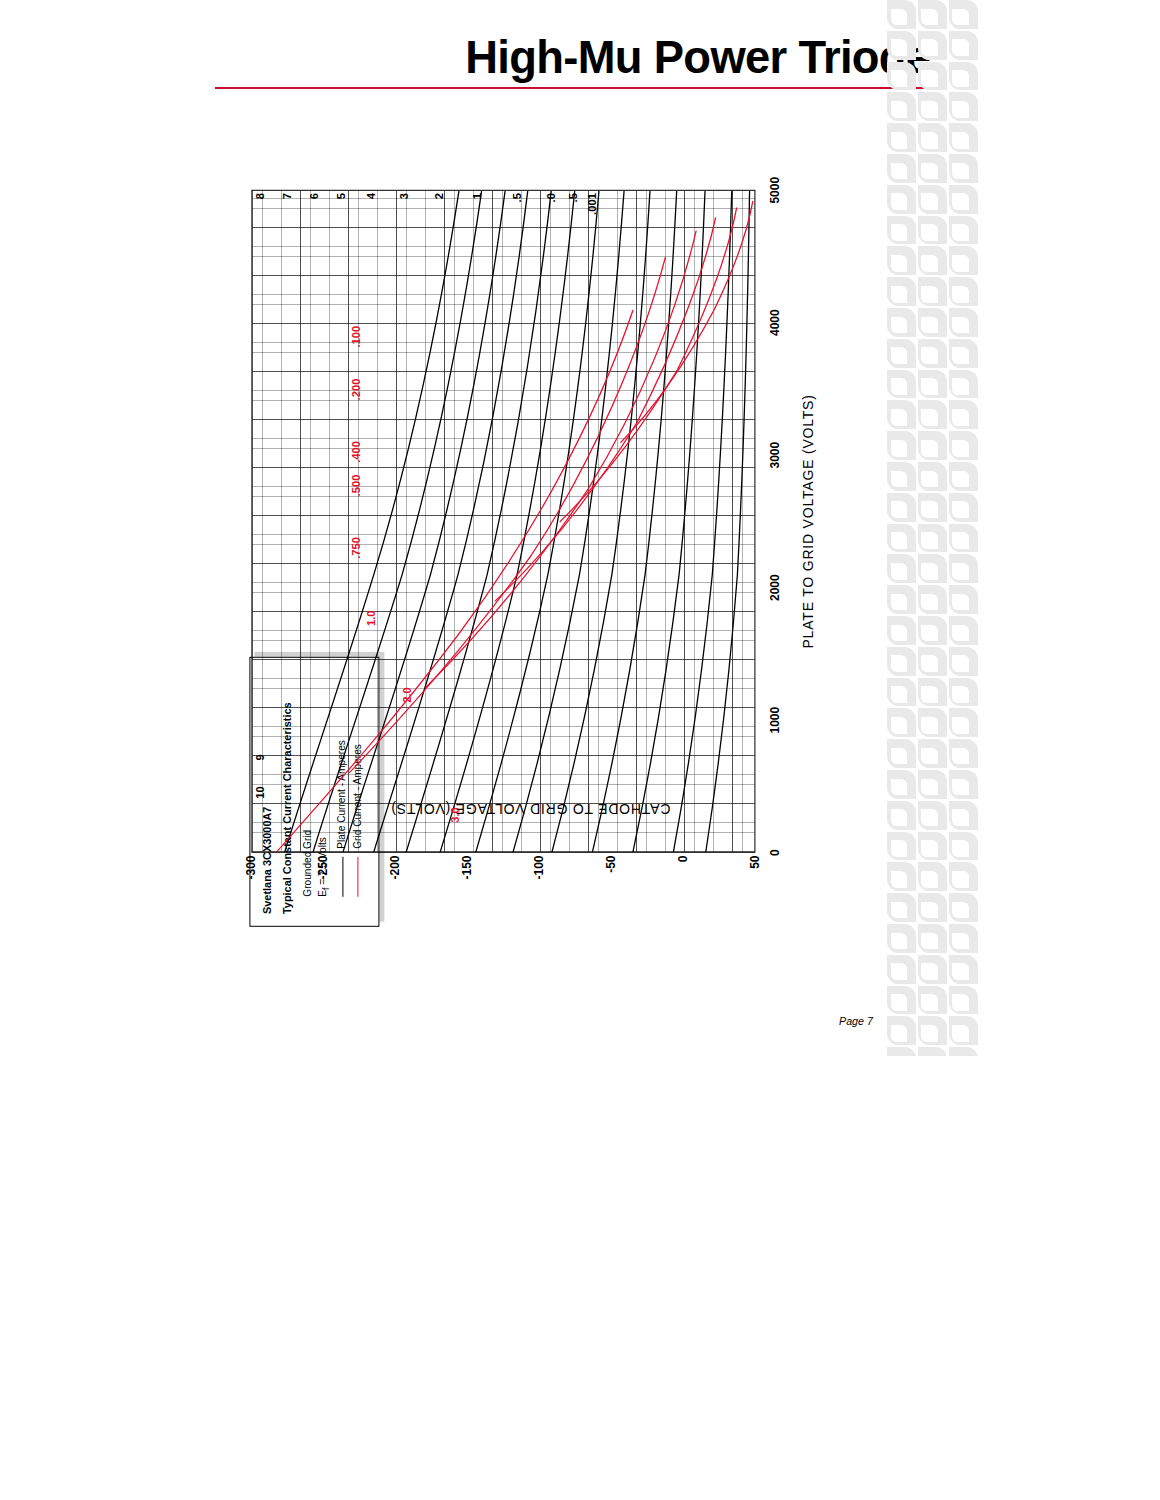High-Mu Power Triode
Svetlana 3CX3000A7
Typical Constant Current Characteristics
Grounded Grid
Ef = 7.5 Volts
Plate Current - Amperes
Grid Current - Amperes
8 7 6 5 4 3 2 1 .5 .0 .5 .001 10 9 3.0 2.0 1.0 .750 .500 .400 .200 .100
0 1000 2000 3000 4000 5000
-300 -250 -200 -150 -100 -50 0 50
PLATE TO GRID VOLTAGE (VOLTS)
CATHODE TO GRID VOLTAGE (VOLTS)
Page 7